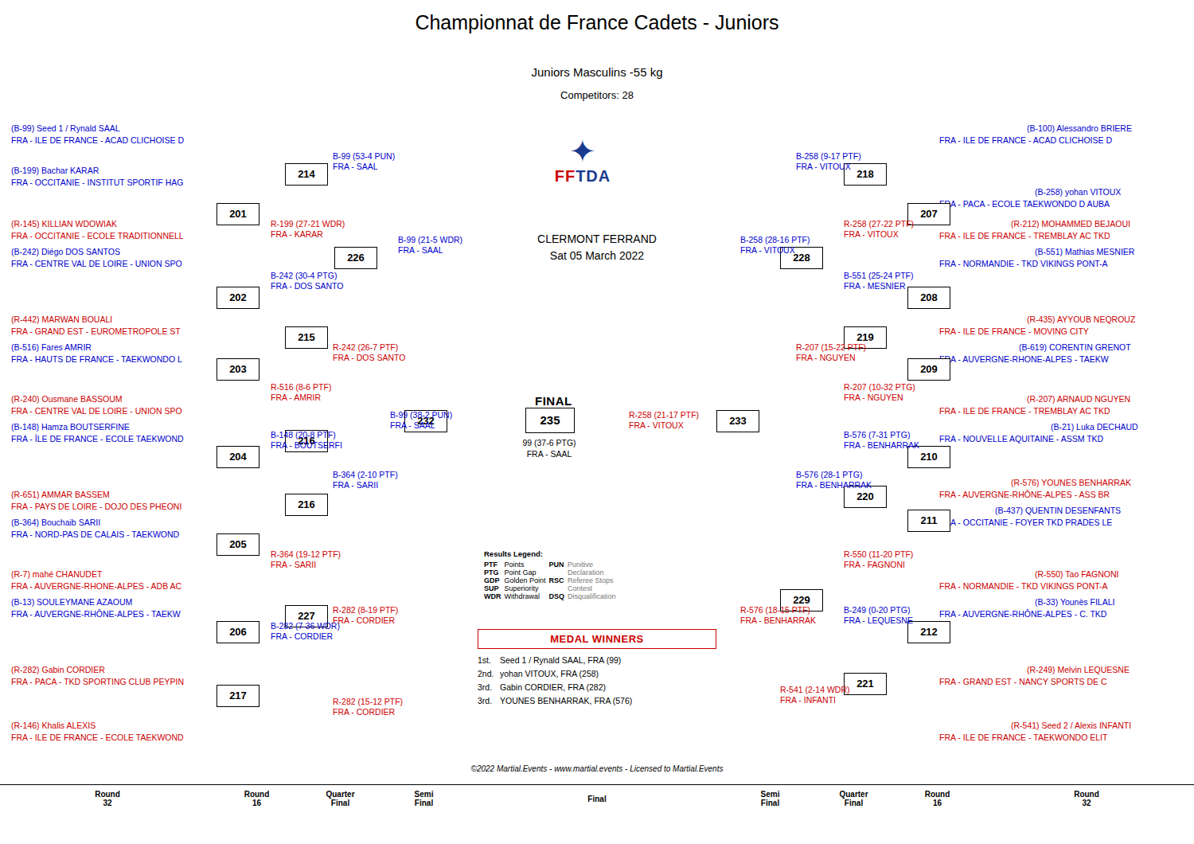Championnat de France Cadets - Juniors
Juniors Masculins -55 kg
Competitors: 28
✦
FF TDA
CLERMONT FERRAND
Sat 05 March 2022
(B-99) Seed 1 / Rynald SAAL
FRA - ILE DE FRANCE - ACAD CLICHOISE D
(B-199) Bachar KARAR
FRA - OCCITANIE - INSTITUT SPORTIF HAG
(R-145) KILLIAN WDOWIAK
FRA - OCCITANIE - ECOLE TRADITIONNELL
(B-242) Diégo DOS SANTOS
FRA - CENTRE VAL DE LOIRE - UNION SPO
(R-442) MARWAN BOUALI
FRA - GRAND EST - EUROMETROPOLE ST
(B-516) Fares AMRIR
FRA - HAUTS DE FRANCE - TAEKWONDO L
(R-240) Ousmane BASSOUM
FRA - CENTRE VAL DE LOIRE - UNION SPO
(B-148) Hamza BOUTSERFINE
FRA - ÎLE DE FRANCE - ECOLE TAEKWOND
(R-651) AMMAR BASSEM
FRA - PAYS DE LOIRE - DOJO DES PHEONI
(B-364) Bouchaib SARII
FRA - NORD-PAS DE CALAIS - TAEKWOND
(R-7) mahé CHANUDET
FRA - AUVERGNE-RHONE-ALPES - ADB AC
(B-13) SOULEYMANE AZAOUM
FRA - AUVERGNE-RHÔNE-ALPES - TAEKW
(R-282) Gabin CORDIER
FRA - PACA - TKD SPORTING CLUB PEYPIN
(R-146) Khalis ALEXIS
FRA - ILE DE FRANCE - ECOLE TAEKWOND
201
202
203
204
205
206
217
214
215
216
216
227
226
232
B-99 (53-4 PUN)
FRA - SAAL
R-199 (27-21 WDR)
FRA - KARAR
B-99 (21-5 WDR)
FRA - SAAL
B-242 (30-4 PTG)
FRA - DOS SANTO
R-242 (26-7 PTF)
FRA - DOS SANTO
R-516 (8-6 PTF)
FRA - AMRIR
B-148 (20-8 PTF)
FRA - BOUTSERFI
B-364 (2-10 PTF)
FRA - SARII
R-364 (19-12 PTF)
FRA - SARII
B-282 (7-36 WDR)
FRA - CORDIER
R-282 (8-19 PTF)
FRA - CORDIER
R-282 (15-12 PTF)
FRA - CORDIER
B-99 (38-2 PUN)
FRA - SAAL
FINAL
235
99 (37-6 PTG)
FRA - SAAL
233
R-258 (21-17 PTF)
FRA - VITOUX
(B-100) Alessandro BRIERE
FRA - ILE DE FRANCE - ACAD CLICHOISE D
(B-258) yohan VITOUX
FRA - PACA - ECOLE TAEKWONDO D AUBA
(R-212) MOHAMMED BEJAOUI
FRA - ILE DE FRANCE - TREMBLAY AC TKD
(B-551) Mathias MESNIER
FRA - NORMANDIE - TKD VIKINGS PONT-A
(R-435) AYYOUB NEQROUZ
FRA - ILE DE FRANCE - MOVING CITY
(B-619) CORENTIN GRENOT
FRA - AUVERGNE-RHONE-ALPES - TAEKW
(R-207) ARNAUD NGUYEN
FRA - ILE DE FRANCE - TREMBLAY AC TKD
(B-21) Luka DECHAUD
FRA - NOUVELLE AQUITAINE - ASSM TKD
(R-576) YOUNES BENHARRAK
FRA - AUVERGNE-RHÔNE-ALPES - ASS BR
(B-437) QUENTIN DESENFANTS
FRA - OCCITANIE - FOYER TKD PRADES LE
(R-550) Tao FAGNONI
FRA - NORMANDIE - TKD VIKINGS PONT-A
(B-33) Younès FILALI
FRA - AUVERGNE-RHÔNE-ALPES - C. TKD
(R-249) Melvin LEQUESNE
FRA - GRAND EST - NANCY SPORTS DE C
(R-541) Seed 2 / Alexis INFANTI
FRA - ILE DE FRANCE - TAEKWONDO ELIT
207
208
209
210
211
212
218
219
220
221
228
229
B-258 (9-17 PTF)
FRA - VITOUX
R-258 (27-22 PTF)
FRA - VITOUX
B-258 (28-16 PTF)
FRA - VITOUX
B-551 (25-24 PTF)
FRA - MESNIER
R-207 (15-22 PTF)
FRA - NGUYEN
R-207 (10-32 PTG)
FRA - NGUYEN
B-576 (7-31 PTG)
FRA - BENHARRAK
B-576 (28-1 PTG)
FRA - BENHARRAK
R-550 (11-20 PTF)
FRA - FAGNONI
R-576 (18-15 PTF)
FRA - BENHARRAK
B-249 (0-20 PTG)
FRA - LEQUESNE
R-541 (2-14 WDR)
FRA - INFANTI
Results Legend:
| PTF | Points | PUN | Punitive |
| PTG | Point Gap | | Declaration |
| GDP | Golden Point | RSC | Referee Stops |
| SUP | Superiority | | Contest |
| WDR | Withdrawal | DSQ | Disqualification |
MEDAL WINNERS
1st. Seed 1 / Rynald SAAL, FRA (99)
2nd. yohan VITOUX, FRA (258)
3rd. Gabin CORDIER, FRA (282)
3rd. YOUNES BENHARRAK, FRA (576)
©2022 Martial.Events - www.martial.events - Licensed to Martial.Events
| Round 32 | Round 16 | Quarter Final | Semi Final | Final | Semi Final | Quarter Final | Round 16 | Round 32 |